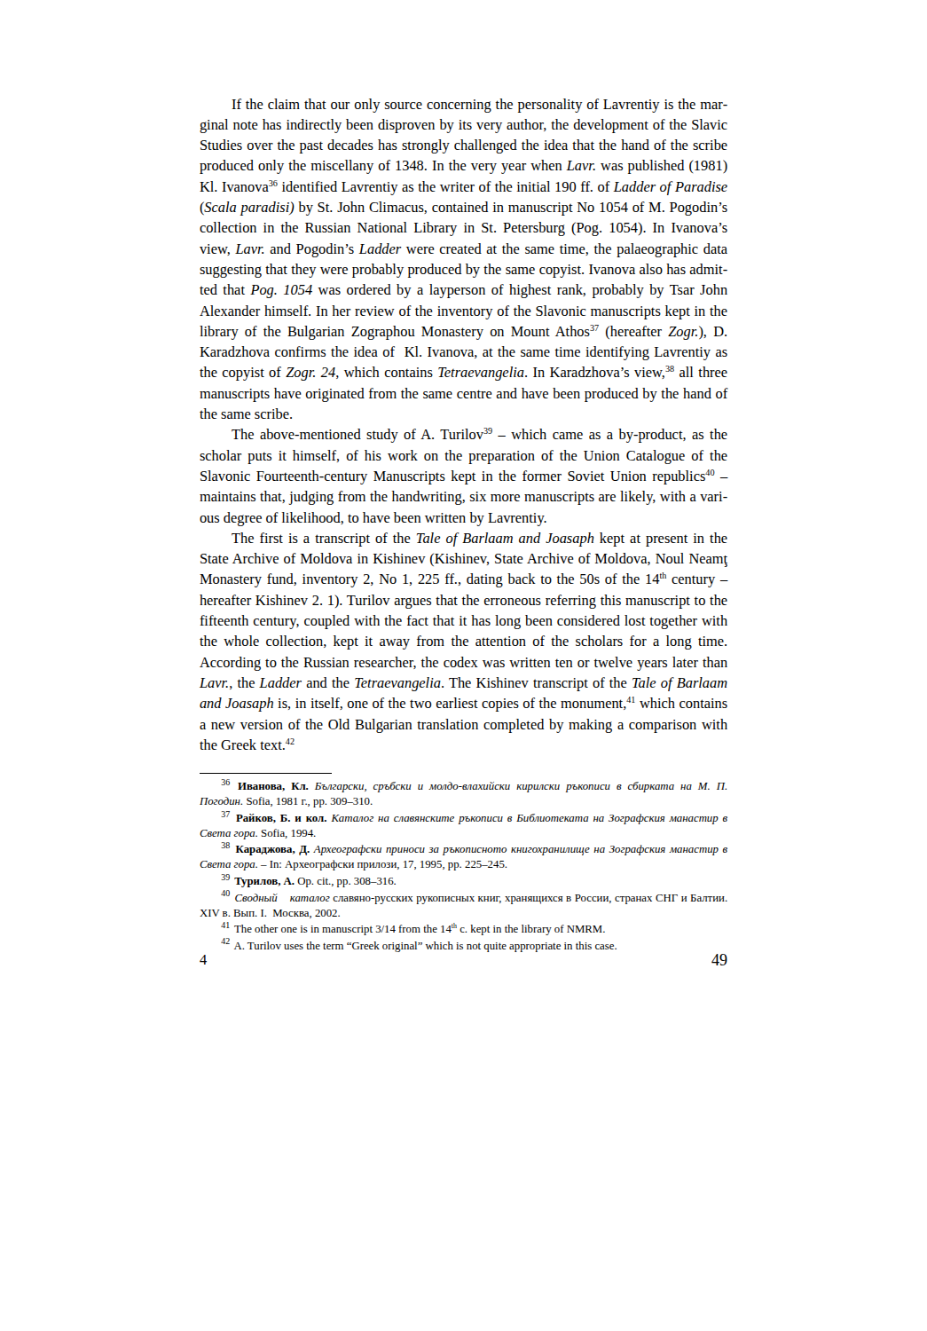If the claim that our only source concerning the personality of Lavrentiy is the marginal note has indirectly been disproven by its very author, the development of the Slavic Studies over the past decades has strongly challenged the idea that the hand of the scribe produced only the miscellany of 1348. In the very year when Lavr. was published (1981) Kl. Ivanova36 identified Lavrentiy as the writer of the initial 190 ff. of Ladder of Paradise (Scala paradisi) by St. John Climacus, contained in manuscript No 1054 of M. Pogodin’s collection in the Russian National Library in St. Petersburg (Pog. 1054). In Ivanova’s view, Lavr. and Pogodin’s Ladder were created at the same time, the palaeographic data suggesting that they were probably produced by the same copyist. Ivanova also has admitted that Pog. 1054 was ordered by a layperson of highest rank, probably by Tsar John Alexander himself. In her review of the inventory of the Slavonic manuscripts kept in the library of the Bulgarian Zographou Monastery on Mount Athos37 (hereafter Zogr.), D. Karadzhova confirms the idea of Kl. Ivanova, at the same time identifying Lavrentiy as the copyist of Zogr. 24, which contains Tetraevangelia. In Karadzhova’s view,38 all three manuscripts have originated from the same centre and have been produced by the hand of the same scribe.
The above-mentioned study of A. Turilov39 – which came as a by-product, as the scholar puts it himself, of his work on the preparation of the Union Catalogue of the Slavonic Fourteenth-century Manuscripts kept in the former Soviet Union republics40 – maintains that, judging from the handwriting, six more manuscripts are likely, with a various degree of likelihood, to have been written by Lavrentiy.
The first is a transcript of the Tale of Barlaam and Joasaph kept at present in the State Archive of Moldova in Kishinev (Kishinev, State Archive of Moldova, Noul Neamţ Monastery fund, inventory 2, No 1, 225 ff., dating back to the 50s of the 14th century – hereafter Kishinev 2. 1). Turilov argues that the erroneous referring this manuscript to the fifteenth century, coupled with the fact that it has long been considered lost together with the whole collection, kept it away from the attention of the scholars for a long time. According to the Russian researcher, the codex was written ten or twelve years later than Lavr., the Ladder and the Tetraevangelia. The Kishinev transcript of the Tale of Barlaam and Joasaph is, in itself, one of the two earliest copies of the monument,41 which contains a new version of the Old Bulgarian translation completed by making a comparison with the Greek text.42
36 Иванова, Кл. Български, сръбски и молдо-влахийски кирилски ръкописи в сбирката на М. П. Погодин. Sofia, 1981 г., pp. 309–310.
37 Райков, Б. и кол. Каталог на славянските ръкописи в Библиотеката на Зографския манастир в Света гора. Sofia, 1994.
38 Караджова, Д. Археографски приноси за ръкописното книгохранилище на Зографския манастир в Света гора. – In: Археографски прилози, 17, 1995, pp. 225–245.
39 Турилов, А. Op. cit., pp. 308–316.
40 Сводный каталог славяно-русских рукописных книг, хранящихся в России, странах СНГ и Балтии. XIV в. Вып. I. Москва, 2002.
41 The other one is in manuscript 3/14 from the 14th c. kept in the library of NMRM.
42 A. Turilov uses the term “Greek original” which is not quite appropriate in this case.
4 49